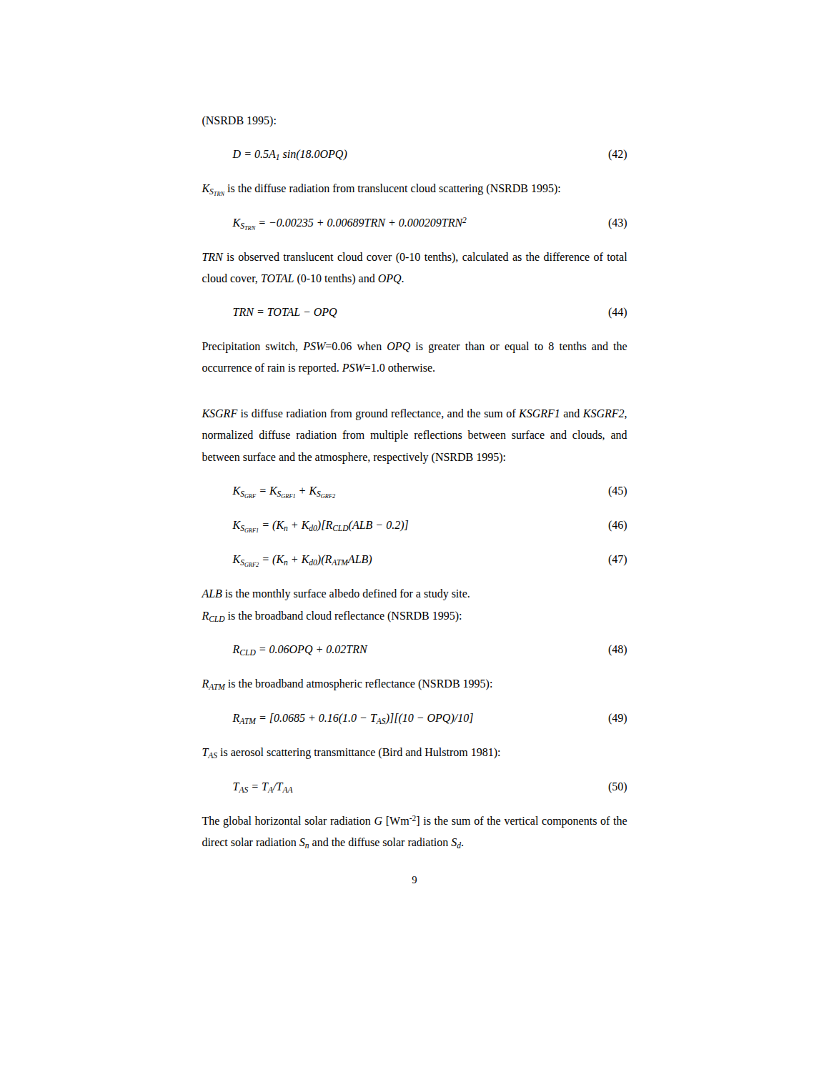(NSRDB 1995):
D = 0.5A1 sin(18.0OPQ) (42)
KSTRN is the diffuse radiation from translucent cloud scattering (NSRDB 1995):
KSTRN = −0.00235 + 0.00689TRN + 0.000209TRN2 (43)
TRN is observed translucent cloud cover (0-10 tenths), calculated as the difference of total cloud cover, TOTAL (0-10 tenths) and OPQ.
TRN = TOTAL − OPQ (44)
Precipitation switch, PSW=0.06 when OPQ is greater than or equal to 8 tenths and the occurrence of rain is reported. PSW=1.0 otherwise.
KSGRF is diffuse radiation from ground reflectance, and the sum of KSGRF1 and KSGRF2, normalized diffuse radiation from multiple reflections between surface and clouds, and between surface and the atmosphere, respectively (NSRDB 1995):
KSGRF = KSGRF1 + KSGRF2 (45)
KSGRF1 = (Kn + Kd0)[RCLD(ALB − 0.2)] (46)
KSGRF2 = (Kn + Kd0)(RATM ALB) (47)
ALB is the monthly surface albedo defined for a study site.
RCLD is the broadband cloud reflectance (NSRDB 1995):
RCLD = 0.06OPQ + 0.02TRN (48)
RATM is the broadband atmospheric reflectance (NSRDB 1995):
RATM = [0.0685 + 0.16(1.0 − TAS)][(10 − OPQ)/10] (49)
TAS is aerosol scattering transmittance (Bird and Hulstrom 1981):
TAS = TA/TAA (50)
The global horizontal solar radiation G [Wm-2] is the sum of the vertical components of the direct solar radiation Sn and the diffuse solar radiation Sd.
9